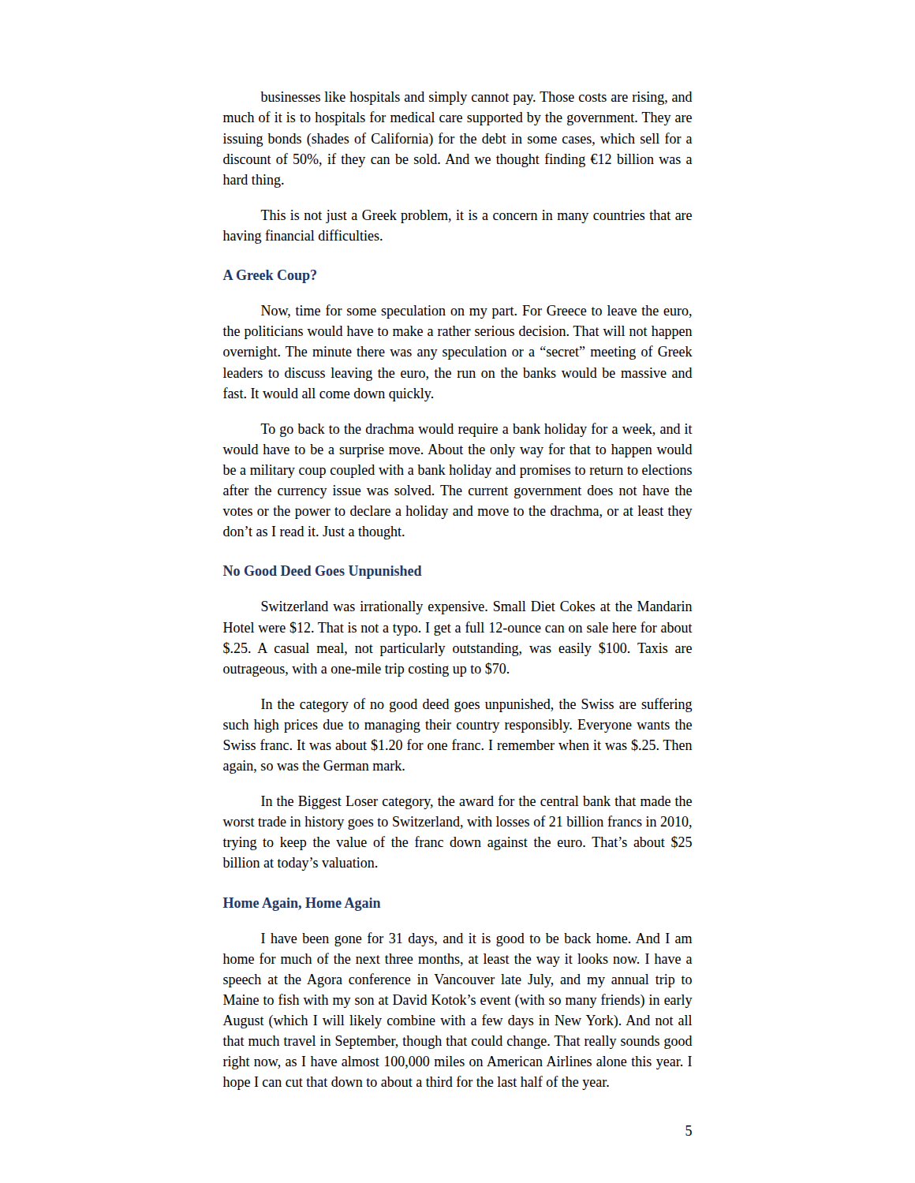businesses like hospitals and simply cannot pay. Those costs are rising, and much of it is to hospitals for medical care supported by the government. They are issuing bonds (shades of California) for the debt in some cases, which sell for a discount of 50%, if they can be sold. And we thought finding €12 billion was a hard thing.
This is not just a Greek problem, it is a concern in many countries that are having financial difficulties.
A Greek Coup?
Now, time for some speculation on my part. For Greece to leave the euro, the politicians would have to make a rather serious decision. That will not happen overnight. The minute there was any speculation or a “secret” meeting of Greek leaders to discuss leaving the euro, the run on the banks would be massive and fast. It would all come down quickly.
To go back to the drachma would require a bank holiday for a week, and it would have to be a surprise move. About the only way for that to happen would be a military coup coupled with a bank holiday and promises to return to elections after the currency issue was solved. The current government does not have the votes or the power to declare a holiday and move to the drachma, or at least they don’t as I read it. Just a thought.
No Good Deed Goes Unpunished
Switzerland was irrationally expensive. Small Diet Cokes at the Mandarin Hotel were $12. That is not a typo. I get a full 12-ounce can on sale here for about $.25. A casual meal, not particularly outstanding, was easily $100. Taxis are outrageous, with a one-mile trip costing up to $70.
In the category of no good deed goes unpunished, the Swiss are suffering such high prices due to managing their country responsibly. Everyone wants the Swiss franc. It was about $1.20 for one franc. I remember when it was $.25. Then again, so was the German mark.
In the Biggest Loser category, the award for the central bank that made the worst trade in history goes to Switzerland, with losses of 21 billion francs in 2010, trying to keep the value of the franc down against the euro. That’s about $25 billion at today’s valuation.
Home Again, Home Again
I have been gone for 31 days, and it is good to be back home. And I am home for much of the next three months, at least the way it looks now. I have a speech at the Agora conference in Vancouver late July, and my annual trip to Maine to fish with my son at David Kotok’s event (with so many friends) in early August (which I will likely combine with a few days in New York). And not all that much travel in September, though that could change. That really sounds good right now, as I have almost 100,000 miles on American Airlines alone this year. I hope I can cut that down to about a third for the last half of the year.
5